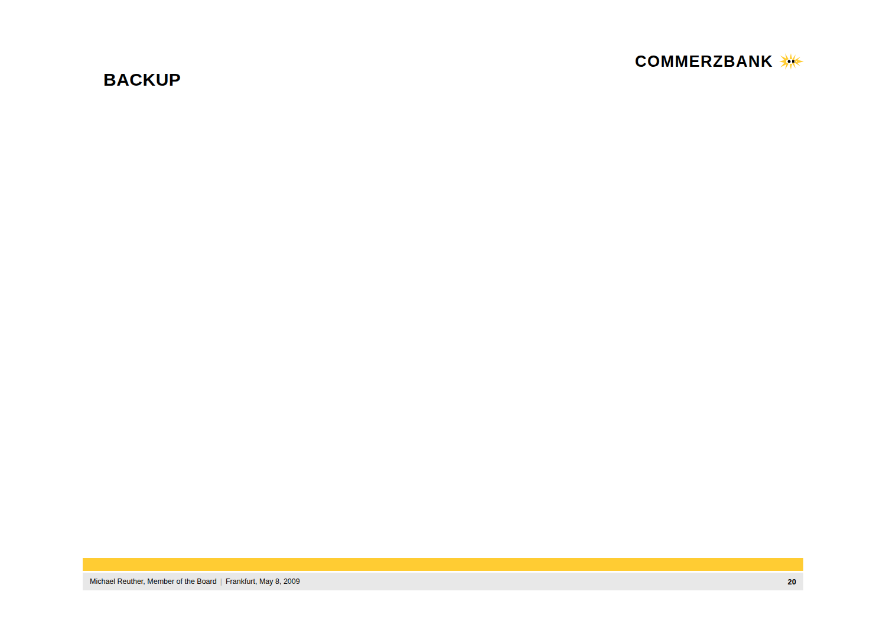COMMERZBANK
BACKUP
Michael Reuther, Member of the Board|Frankfurt, May 8, 2009
20